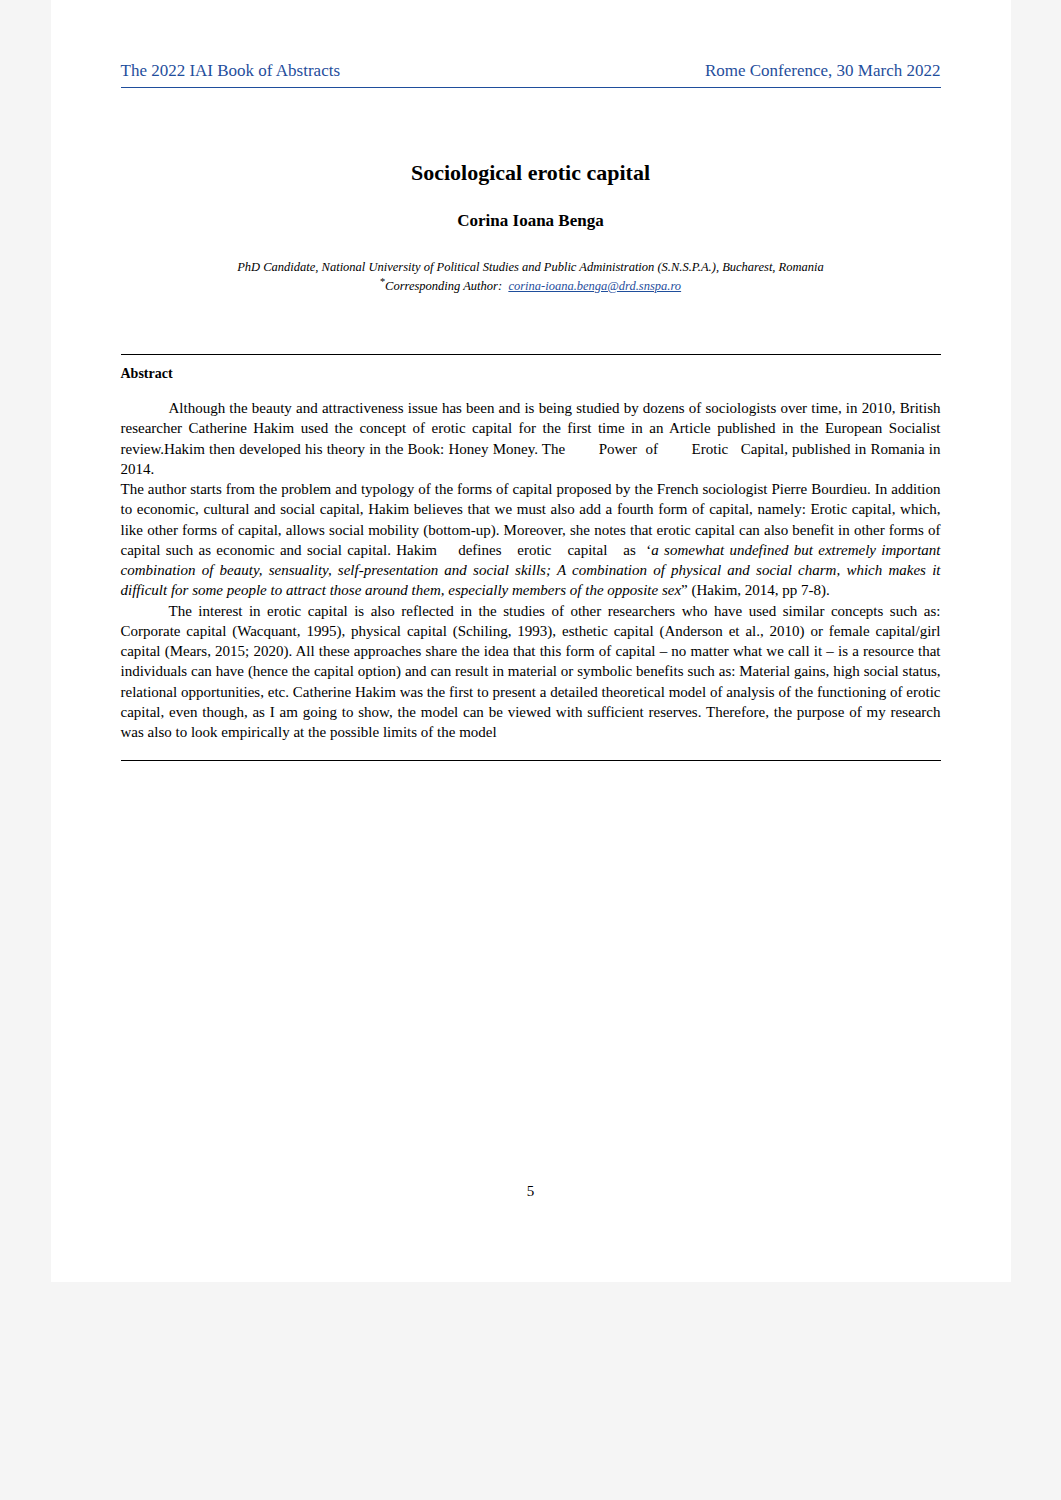The 2022 IAI Book of Abstracts Rome Conference, 30 March 2022
Sociological erotic capital
Corina Ioana Benga
PhD Candidate, National University of Political Studies and Public Administration (S.N.S.P.A.), Bucharest, Romania
*Corresponding Author: corina-ioana.benga@drd.snspa.ro
Abstract
Although the beauty and attractiveness issue has been and is being studied by dozens of sociologists over time, in 2010, British researcher Catherine Hakim used the concept of erotic capital for the first time in an Article published in the European Socialist review.Hakim then developed his theory in the Book: Honey Money. The Power of Erotic Capital, published in Romania in 2014.
The author starts from the problem and typology of the forms of capital proposed by the French sociologist Pierre Bourdieu. In addition to economic, cultural and social capital, Hakim believes that we must also add a fourth form of capital, namely: Erotic capital, which, like other forms of capital, allows social mobility (bottom-up). Moreover, she notes that erotic capital can also benefit in other forms of capital such as economic and social capital. Hakim defines erotic capital as ‘a somewhat undefined but extremely important combination of beauty, sensuality, self-presentation and social skills; A combination of physical and social charm, which makes it difficult for some people to attract those around them, especially members of the opposite sex” (Hakim, 2014, pp 7-8).
The interest in erotic capital is also reflected in the studies of other researchers who have used similar concepts such as: Corporate capital (Wacquant, 1995), physical capital (Schiling, 1993), esthetic capital (Anderson et al., 2010) or female capital/girl capital (Mears, 2015; 2020). All these approaches share the idea that this form of capital – no matter what we call it – is a resource that individuals can have (hence the capital option) and can result in material or symbolic benefits such as: Material gains, high social status, relational opportunities, etc. Catherine Hakim was the first to present a detailed theoretical model of analysis of the functioning of erotic capital, even though, as I am going to show, the model can be viewed with sufficient reserves. Therefore, the purpose of my research was also to look empirically at the possible limits of the model
5